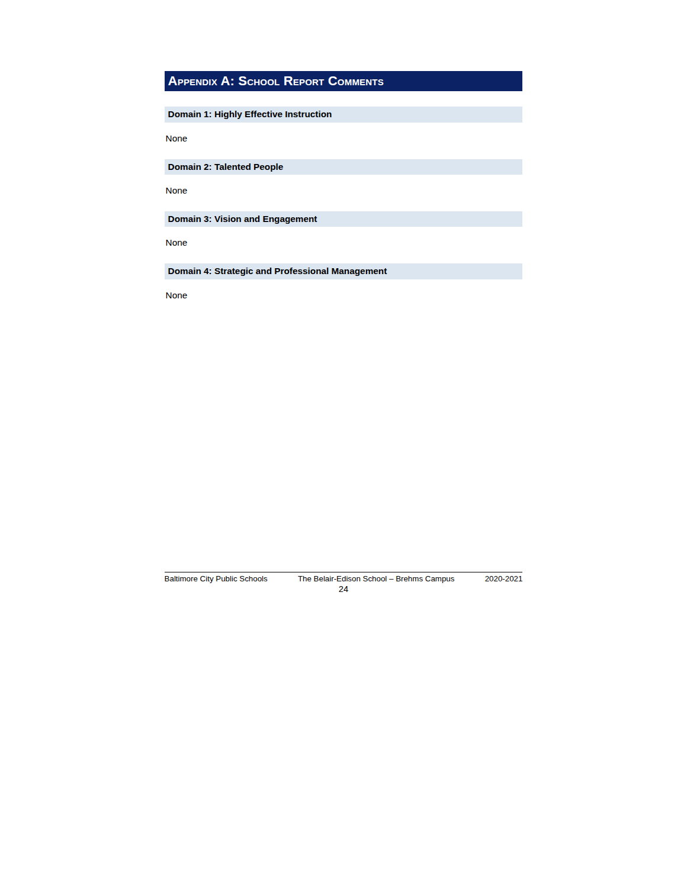Appendix A: School Report Comments
Domain 1: Highly Effective Instruction
None
Domain 2: Talented People
None
Domain 3: Vision and Engagement
None
Domain 4: Strategic and Professional Management
None
Baltimore City Public Schools The Belair-Edison School – Brehms Campus 2020-2021
24